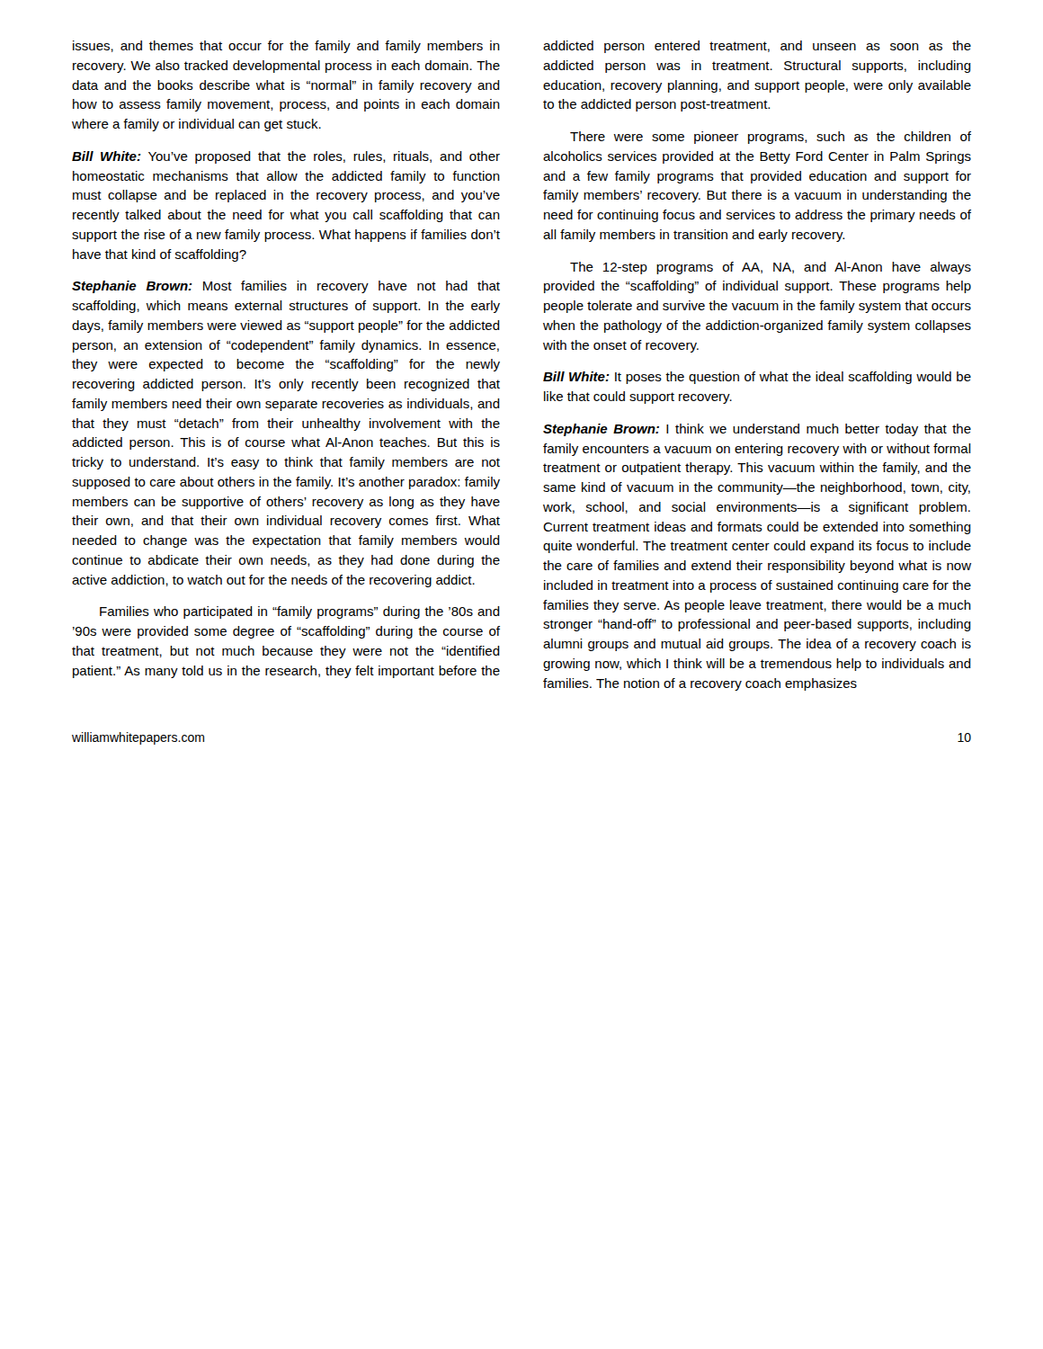issues, and themes that occur for the family and family members in recovery. We also tracked developmental process in each domain. The data and the books describe what is “normal” in family recovery and how to assess family movement, process, and points in each domain where a family or individual can get stuck.
Bill White: You’ve proposed that the roles, rules, rituals, and other homeostatic mechanisms that allow the addicted family to function must collapse and be replaced in the recovery process, and you’ve recently talked about the need for what you call scaffolding that can support the rise of a new family process. What happens if families don’t have that kind of scaffolding?
Stephanie Brown: Most families in recovery have not had that scaffolding, which means external structures of support. In the early days, family members were viewed as “support people” for the addicted person, an extension of “codependent” family dynamics. In essence, they were expected to become the “scaffolding” for the newly recovering addicted person. It’s only recently been recognized that family members need their own separate recoveries as individuals, and that they must “detach” from their unhealthy involvement with the addicted person. This is of course what Al-Anon teaches. But this is tricky to understand. It’s easy to think that family members are not supposed to care about others in the family. It’s another paradox: family members can be supportive of others’ recovery as long as they have their own, and that their own individual recovery comes first. What needed to change was the expectation that family members would continue to abdicate their own needs, as they had done during the active addiction, to watch out for the needs of the recovering addict.
Families who participated in “family programs” during the ’80s and ’90s were provided some degree of “scaffolding” during the course of that treatment, but not much because they were not the “identified patient.” As many told us in the research, they felt important before the addicted person entered treatment, and unseen as soon as the addicted person was in treatment. Structural supports, including education, recovery planning, and support people, were only available to the addicted person post-treatment.
There were some pioneer programs, such as the children of alcoholics services provided at the Betty Ford Center in Palm Springs and a few family programs that provided education and support for family members’ recovery. But there is a vacuum in understanding the need for continuing focus and services to address the primary needs of all family members in transition and early recovery.
The 12-step programs of AA, NA, and Al-Anon have always provided the “scaffolding” of individual support. These programs help people tolerate and survive the vacuum in the family system that occurs when the pathology of the addiction-organized family system collapses with the onset of recovery.
Bill White: It poses the question of what the ideal scaffolding would be like that could support recovery.
Stephanie Brown: I think we understand much better today that the family encounters a vacuum on entering recovery with or without formal treatment or outpatient therapy. This vacuum within the family, and the same kind of vacuum in the community—the neighborhood, town, city, work, school, and social environments—is a significant problem. Current treatment ideas and formats could be extended into something quite wonderful. The treatment center could expand its focus to include the care of families and extend their responsibility beyond what is now included in treatment into a process of sustained continuing care for the families they serve. As people leave treatment, there would be a much stronger “hand-off” to professional and peer-based supports, including alumni groups and mutual aid groups. The idea of a recovery coach is growing now, which I think will be a tremendous help to individuals and families. The notion of a recovery coach emphasizes
williamwhitepapers.com 10